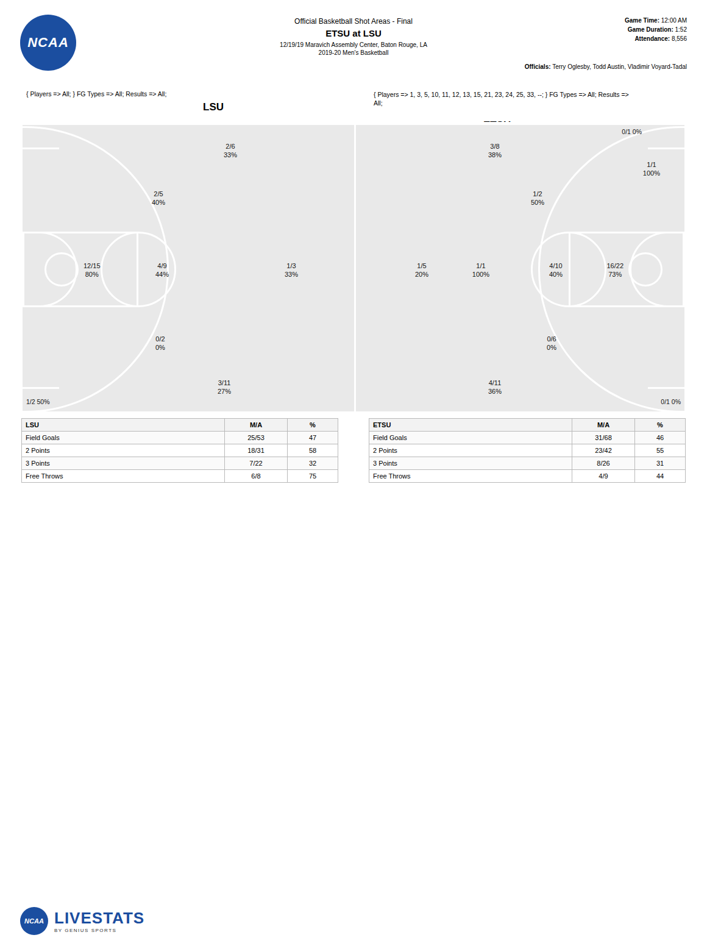NCAA
Official Basketball Shot Areas - Final
ETSU at LSU
12/19/19 Maravich Assembly Center, Baton Rouge, LA
2019-20 Men's Basketball
Game Time: 12:00 AM
Game Duration: 1:52
Attendance: 8,556
Officials: Terry Oglesby, Todd Austin, Vladimir Voyard-Tadal
{ Players => All; } FG Types => All; Results => All;
{ Players => 1, 3, 5, 10, 11, 12, 13, 15, 21, 23, 24, 25, 33, --; } FG Types => All; Results => All;
LSU
ETSU
2/6
33%
2/5
40%
12/15
80%
4/9
44%
1/3
33%
0/2
0%
3/11
27%
1/2 50%
0/1 0%
1/1
100%
3/8
38%
1/2
50%
1/5
20%
1/1
100%
4/10
40%
16/22
73%
0/6
0%
4/11
36%
0/1 0%
| LSU | M/A | % |
| --- | --- | --- |
| Field Goals | 25/53 | 47 |
| 2 Points | 18/31 | 58 |
| 3 Points | 7/22 | 32 |
| Free Throws | 6/8 | 75 |
| ETSU | M/A | % |
| --- | --- | --- |
| Field Goals | 31/68 | 46 |
| 2 Points | 23/42 | 55 |
| 3 Points | 8/26 | 31 |
| Free Throws | 4/9 | 44 |
NCAA
LIVESTATSBY GENIUS SPORTS